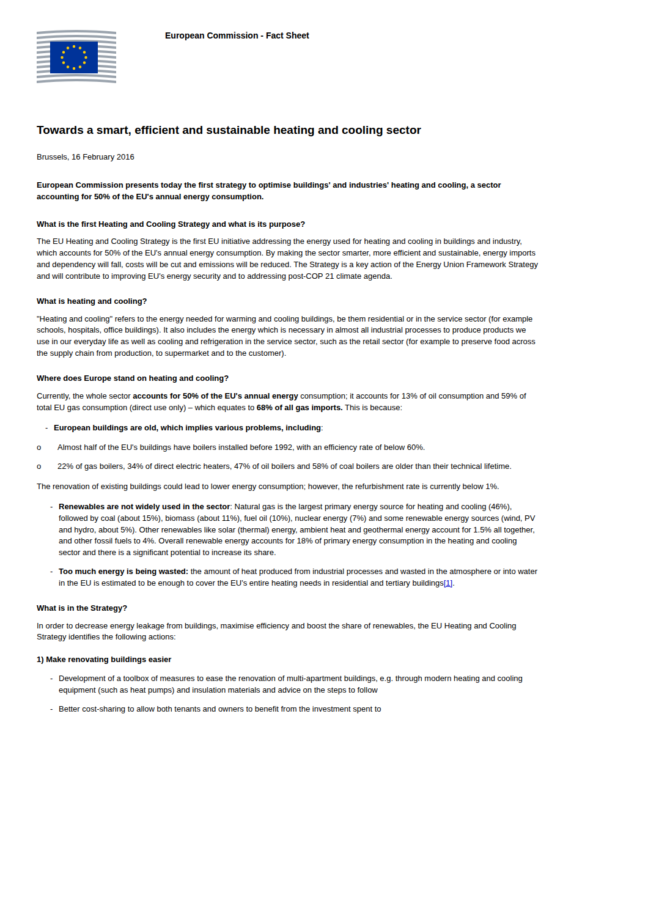European Commission - Fact Sheet
Towards a smart, efficient and sustainable heating and cooling sector
Brussels, 16 February 2016
European Commission presents today the first strategy to optimise buildings' and industries' heating and cooling, a sector accounting for 50% of the EU's annual energy consumption.
What is the first Heating and Cooling Strategy and what is its purpose?
The EU Heating and Cooling Strategy is the first EU initiative addressing the energy used for heating and cooling in buildings and industry, which accounts for 50% of the EU's annual energy consumption. By making the sector smarter, more efficient and sustainable, energy imports and dependency will fall, costs will be cut and emissions will be reduced. The Strategy is a key action of the Energy Union Framework Strategy and will contribute to improving EU's energy security and to addressing post-COP 21 climate agenda.
What is heating and cooling?
"Heating and cooling" refers to the energy needed for warming and cooling buildings, be them residential or in the service sector (for example schools, hospitals, office buildings). It also includes the energy which is necessary in almost all industrial processes to produce products we use in our everyday life as well as cooling and refrigeration in the service sector, such as the retail sector (for example to preserve food across the supply chain from production, to supermarket and to the customer).
Where does Europe stand on heating and cooling?
Currently, the whole sector accounts for 50% of the EU's annual energy consumption; it accounts for 13% of oil consumption and 59% of total EU gas consumption (direct use only) – which equates to 68% of all gas imports. This is because:
European buildings are old, which implies various problems, including:
Almost half of the EU's buildings have boilers installed before 1992, with an efficiency rate of below 60%.
22% of gas boilers, 34% of direct electric heaters, 47% of oil boilers and 58% of coal boilers are older than their technical lifetime.
The renovation of existing buildings could lead to lower energy consumption; however, the refurbishment rate is currently below 1%.
Renewables are not widely used in the sector: Natural gas is the largest primary energy source for heating and cooling (46%), followed by coal (about 15%), biomass (about 11%), fuel oil (10%), nuclear energy (7%) and some renewable energy sources (wind, PV and hydro, about 5%). Other renewables like solar (thermal) energy, ambient heat and geothermal energy account for 1.5% all together, and other fossil fuels to 4%. Overall renewable energy accounts for 18% of primary energy consumption in the heating and cooling sector and there is a significant potential to increase its share.
Too much energy is being wasted: the amount of heat produced from industrial processes and wasted in the atmosphere or into water in the EU is estimated to be enough to cover the EU's entire heating needs in residential and tertiary buildings[1].
What is in the Strategy?
In order to decrease energy leakage from buildings, maximise efficiency and boost the share of renewables, the EU Heating and Cooling Strategy identifies the following actions:
1) Make renovating buildings easier
Development of a toolbox of measures to ease the renovation of multi-apartment buildings, e.g. through modern heating and cooling equipment (such as heat pumps) and insulation materials and advice on the steps to follow
Better cost-sharing to allow both tenants and owners to benefit from the investment spent to